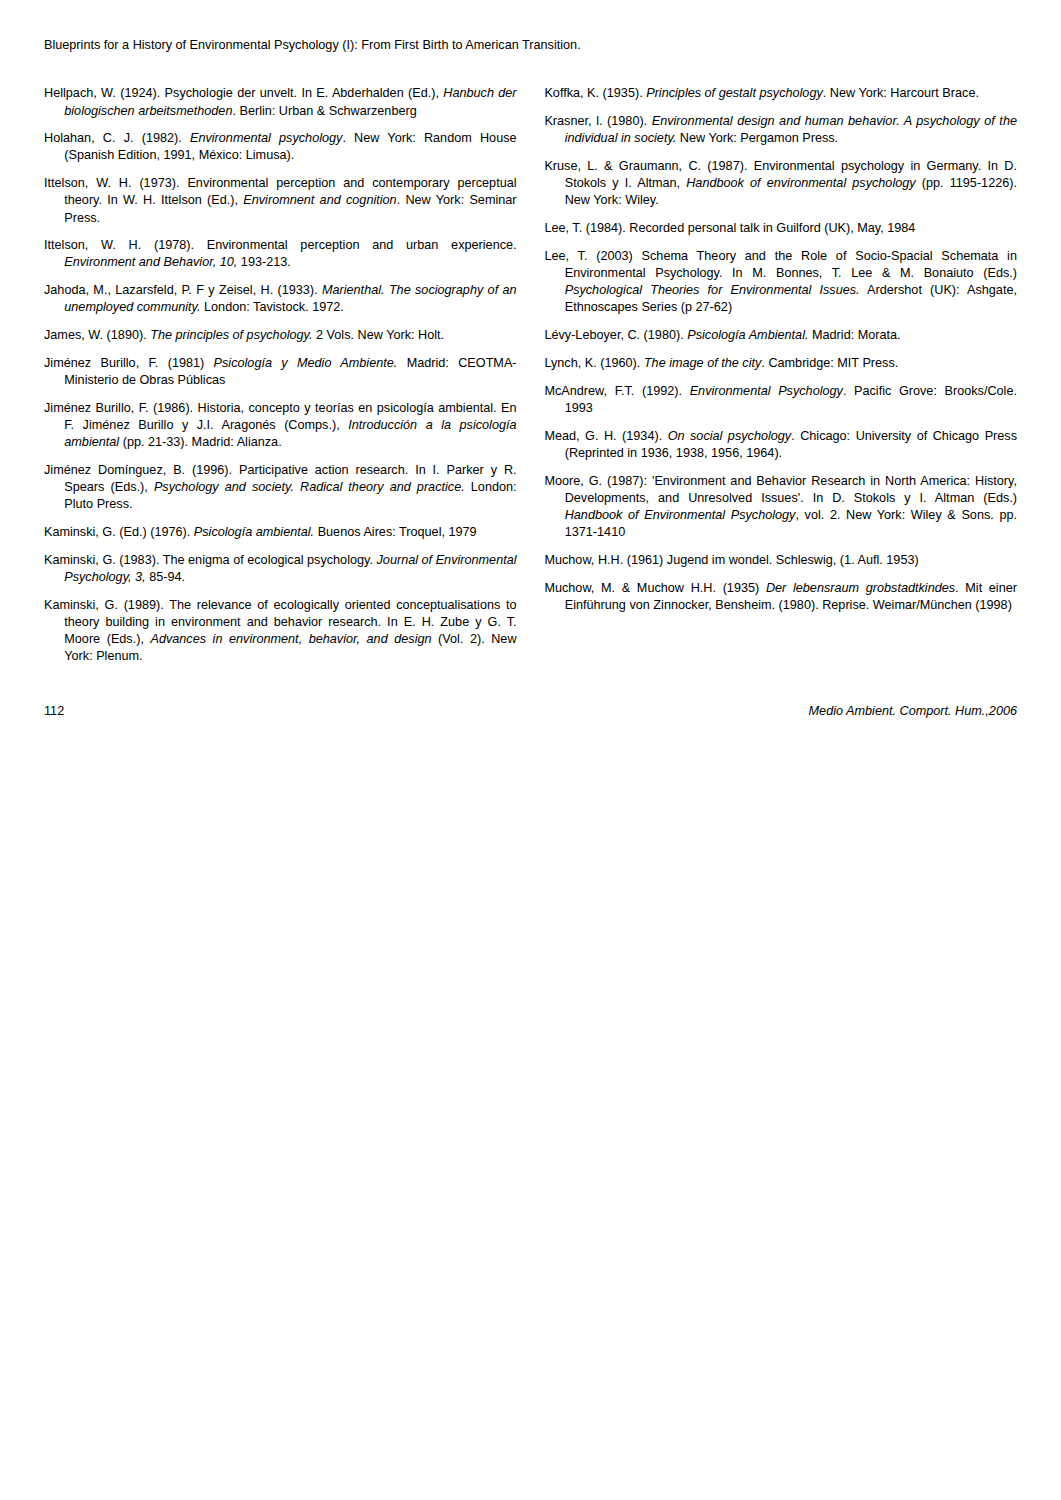Blueprints for a History of Environmental Psychology (I): From First Birth to American Transition.
Hellpach, W. (1924). Psychologie der unvelt. In E. Abderhalden (Ed.), Hanbuch der biologischen arbeitsmethoden. Berlin: Urban & Schwarzenberg
Holahan, C. J. (1982). Environmental psychology. New York: Random House (Spanish Edition, 1991, México: Limusa).
Ittelson, W. H. (1973). Environmental perception and contemporary perceptual theory. In W. H. Ittelson (Ed.), Enviromnent and cognition. New York: Seminar Press.
Ittelson, W. H. (1978). Environmental perception and urban experience. Environment and Behavior, 10, 193-213.
Jahoda, M., Lazarsfeld, P. F y Zeisel, H. (1933). Marienthal. The sociography of an unemployed community. London: Tavistock. 1972.
James, W. (1890). The principles of psychology. 2 Vols. New York: Holt.
Jiménez Burillo, F. (1981) Psicología y Medio Ambiente. Madrid: CEOTMA-Ministerio de Obras Públicas
Jiménez Burillo, F. (1986). Historia, concepto y teorías en psicología ambiental. En F. Jiménez Burillo y J.I. Aragonés (Comps.), Introducción a la psicología ambiental (pp. 21-33). Madrid: Alianza.
Jiménez Domínguez, B. (1996). Participative action research. In I. Parker y R. Spears (Eds.), Psychology and society. Radical theory and practice. London: Pluto Press.
Kaminski, G. (Ed.) (1976). Psicología ambiental. Buenos Aires: Troquel, 1979
Kaminski, G. (1983). The enigma of ecological psychology. Journal of Environmental Psychology, 3, 85-94.
Kaminski, G. (1989). The relevance of ecologically oriented conceptualisations to theory building in environment and behavior research. In E. H. Zube y G. T. Moore (Eds.), Advances in environment, behavior, and design (Vol. 2). New York: Plenum.
Koffka, K. (1935). Principles of gestalt psychology. New York: Harcourt Brace.
Krasner, l. (1980). Environmental design and human behavior. A psychology of the individual in society. New York: Pergamon Press.
Kruse, L. & Graumann, C. (1987). Environmental psychology in Germany. In D. Stokols y I. Altman, Handbook of environmental psychology (pp. 1195-1226). New York: Wiley.
Lee, T. (1984). Recorded personal talk in Guilford (UK), May, 1984
Lee, T. (2003) Schema Theory and the Role of Socio-Spacial Schemata in Environmental Psychology. In M. Bonnes, T. Lee & M. Bonaiuto (Eds.) Psychological Theories for Environmental Issues. Ardershot (UK): Ashgate, Ethnoscapes Series (p 27-62)
Lévy-Leboyer, C. (1980). Psicología Ambiental. Madrid: Morata.
Lynch, K. (1960). The image of the city. Cambridge: MIT Press.
McAndrew, F.T. (1992). Environmental Psychology. Pacific Grove: Brooks/Cole. 1993
Mead, G. H. (1934). On social psychology. Chicago: University of Chicago Press (Reprinted in 1936, 1938, 1956, 1964).
Moore, G. (1987): 'Environment and Behavior Research in North America: History, Developments, and Unresolved Issues'. In D. Stokols y I. Altman (Eds.) Handbook of Environmental Psychology, vol. 2. New York: Wiley & Sons. pp. 1371-1410
Muchow, H.H. (1961) Jugend im wondel. Schleswig, (1. Aufl. 1953)
Muchow, M. & Muchow H.H. (1935) Der lebensraum grobstadtkindes. Mit einer Einführung von Zinnocker, Bensheim. (1980). Reprise. Weimar/München (1998)
112 Medio Ambient. Comport. Hum.,2006